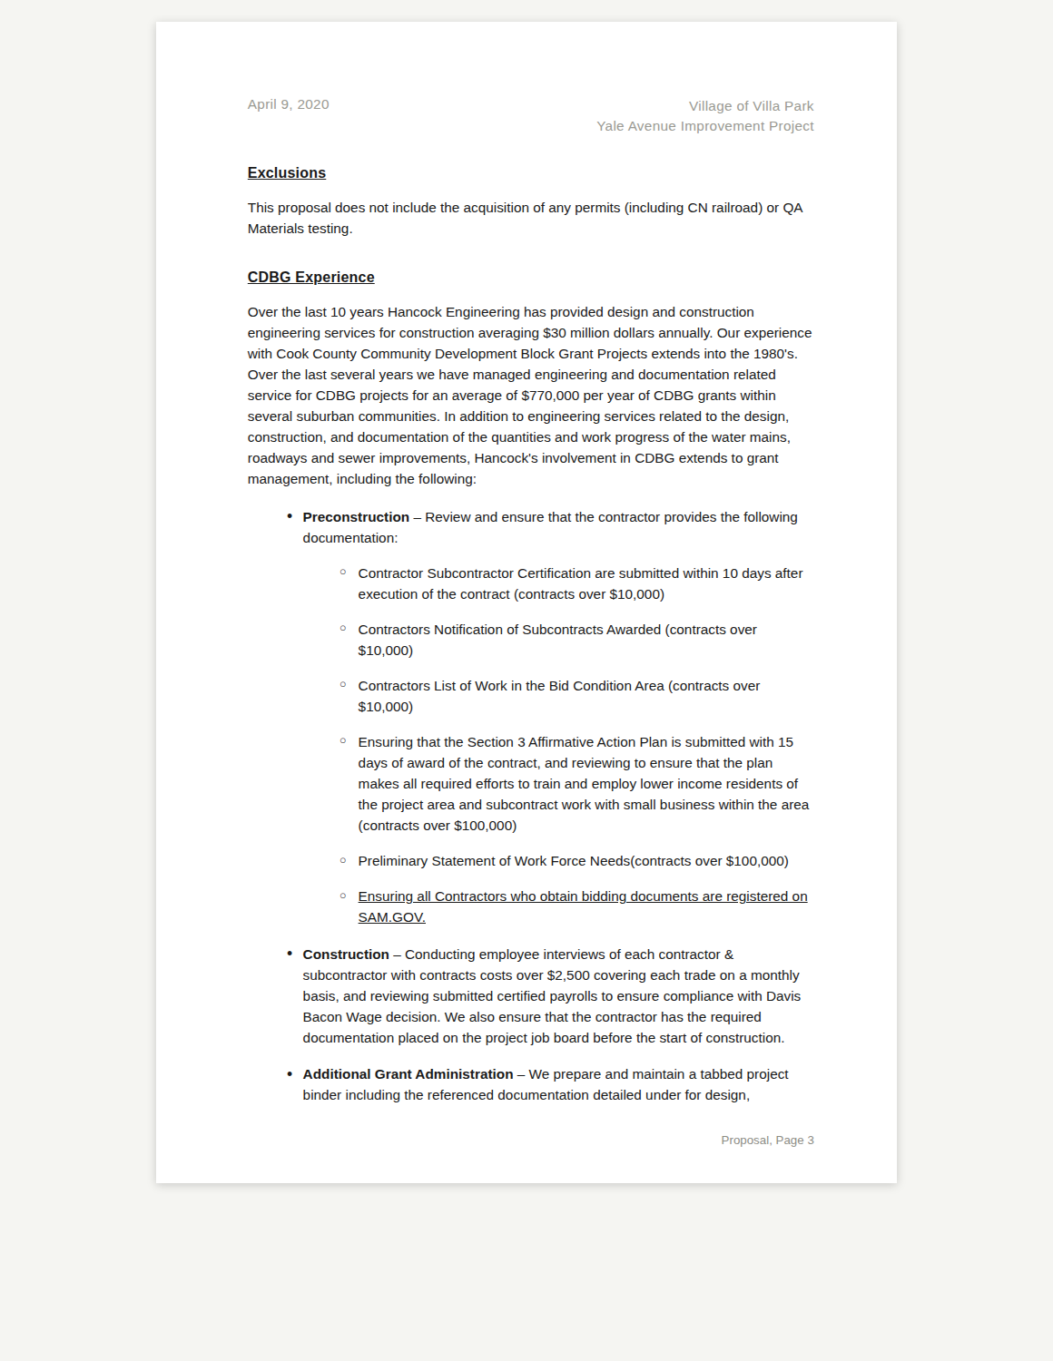April 9, 2020
Village of Villa Park
Yale Avenue Improvement Project
Exclusions
This proposal does not include the acquisition of any permits (including CN railroad) or QA Materials testing.
CDBG Experience
Over the last 10 years Hancock Engineering has provided design and construction engineering services for construction averaging $30 million dollars annually. Our experience with Cook County Community Development Block Grant Projects extends into the 1980's. Over the last several years we have managed engineering and documentation related service for CDBG projects for an average of $770,000 per year of CDBG grants within several suburban communities. In addition to engineering services related to the design, construction, and documentation of the quantities and work progress of the water mains, roadways and sewer improvements, Hancock's involvement in CDBG extends to grant management, including the following:
Preconstruction – Review and ensure that the contractor provides the following documentation:
Contractor Subcontractor Certification are submitted within 10 days after execution of the contract (contracts over $10,000)
Contractors Notification of Subcontracts Awarded (contracts over $10,000)
Contractors List of Work in the Bid Condition Area (contracts over $10,000)
Ensuring that the Section 3 Affirmative Action Plan is submitted with 15 days of award of the contract, and reviewing to ensure that the plan makes all required efforts to train and employ lower income residents of the project area and subcontract work with small business within the area (contracts over $100,000)
Preliminary Statement of Work Force Needs(contracts over $100,000)
Ensuring all Contractors who obtain bidding documents are registered on SAM.GOV.
Construction – Conducting employee interviews of each contractor & subcontractor with contracts costs over $2,500 covering each trade on a monthly basis, and reviewing submitted certified payrolls to ensure compliance with Davis Bacon Wage decision. We also ensure that the contractor has the required documentation placed on the project job board before the start of construction.
Additional Grant Administration – We prepare and maintain a tabbed project binder including the referenced documentation detailed under for design,
Proposal, Page 3